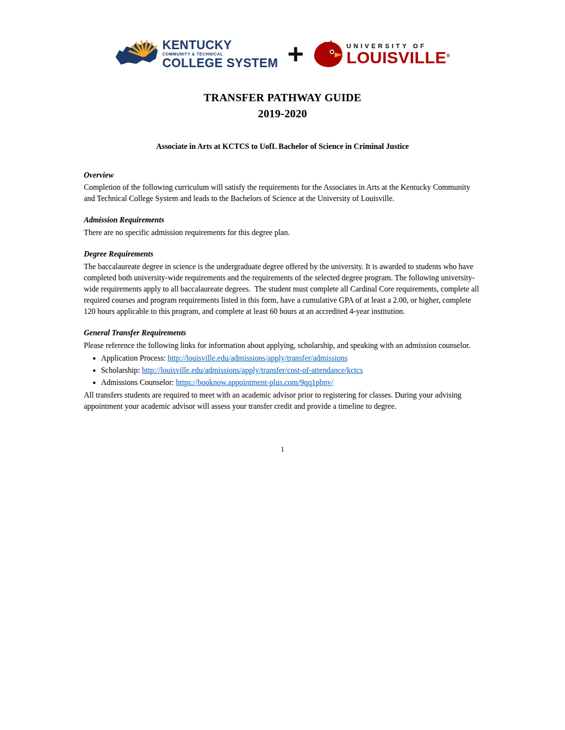KENTUCKY
COMMUNITY & TECHNICAL
COLLEGE SYSTEM
+
UNIVERSITY OF
LOUISVILLE®
TRANSFER PATHWAY GUIDE 2019-2020
Associate in Arts at KCTCS to UofL Bachelor of Science in Criminal Justice
Overview
Completion of the following curriculum will satisfy the requirements for the Associates in Arts at the Kentucky Community and Technical College System and leads to the Bachelors of Science at the University of Louisville.
Admission Requirements
There are no specific admission requirements for this degree plan.
Degree Requirements
The baccalaureate degree in science is the undergraduate degree offered by the university. It is awarded to students who have completed both university-wide requirements and the requirements of the selected degree program. The following university-wide requirements apply to all baccalaureate degrees. The student must complete all Cardinal Core requirements, complete all required courses and program requirements listed in this form, have a cumulative GPA of at least a 2.00, or higher, complete 120 hours applicable to this program, and complete at least 60 hours at an accredited 4-year institution.
General Transfer Requirements
Please reference the following links for information about applying, scholarship, and speaking with an admission counselor.
Application Process: http://louisville.edu/admissions/apply/transfer/admissions
Scholarship: http://louisville.edu/admissions/apply/transfer/cost-of-attendance/kctcs
Admissions Counselor: https://booknow.appointment-plus.com/9qq1pbnv/
All transfers students are required to meet with an academic advisor prior to registering for classes. During your advising appointment your academic advisor will assess your transfer credit and provide a timeline to degree.
1